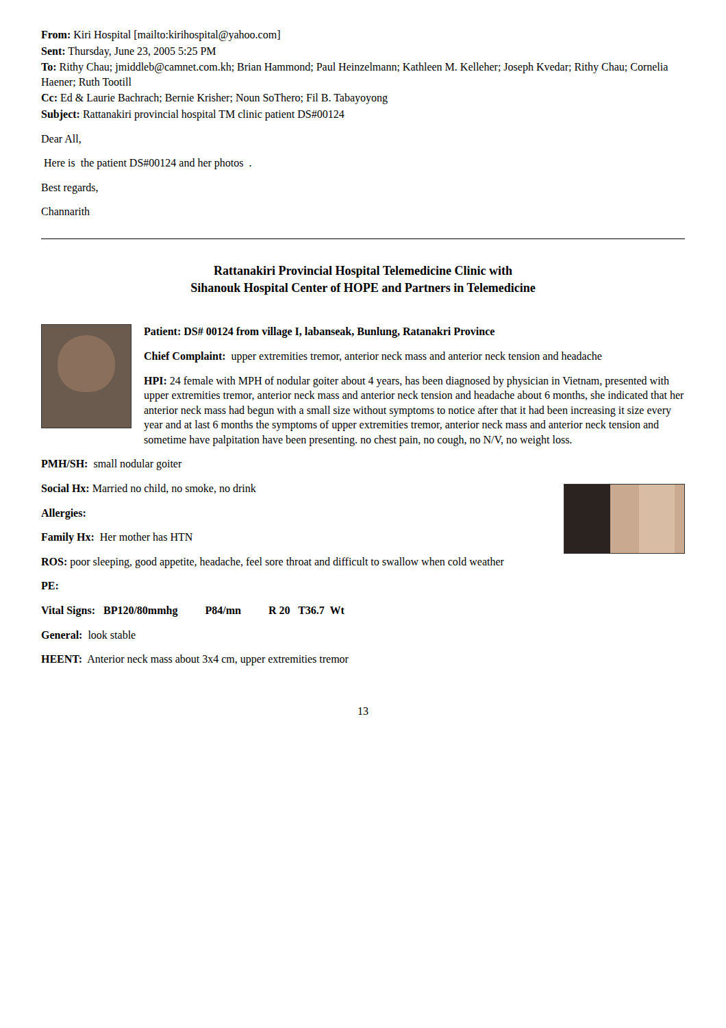From: Kiri Hospital [mailto:kirihospital@yahoo.com]
Sent: Thursday, June 23, 2005 5:25 PM
To: Rithy Chau; jmiddleb@camnet.com.kh; Brian Hammond; Paul Heinzelmann; Kathleen M. Kelleher; Joseph Kvedar; Rithy Chau; Cornelia Haener; Ruth Tootill
Cc: Ed & Laurie Bachrach; Bernie Krisher; Noun SoThero; Fil B. Tabayoyong
Subject: Rattanakiri provincial hospital TM clinic patient DS#00124
Dear All,
Here is the patient DS#00124 and her photos .
Best regards,
Channarith
Rattanakiri Provincial Hospital Telemedicine Clinic with
Sihanouk Hospital Center of HOPE and Partners in Telemedicine
Patient: DS# 00124 from village I, labanseak, Bunlung, Ratanakri Province
Chief Complaint: upper extremities tremor, anterior neck mass and anterior neck tension and headache
HPI: 24 female with MPH of nodular goiter about 4 years, has been diagnosed by physician in Vietnam, presented with upper extremities tremor, anterior neck mass and anterior neck tension and headache about 6 months, she indicated that her anterior neck mass had begun with a small size without symptoms to notice after that it had been increasing it size every year and at last 6 months the symptoms of upper extremities tremor, anterior neck mass and anterior neck tension and sometime have palpitation have been presenting. no chest pain, no cough, no N/V, no weight loss.
PMH/SH: small nodular goiter
Social Hx: Married no child, no smoke, no drink
Allergies:
Family Hx: Her mother has HTN
ROS: poor sleeping, good appetite, headache, feel sore throat and difficult to swallow when cold weather
PE:
Vital Signs: BP120/80mmhg P84/mn R 20 T36.7 Wt
General: look stable
HEENT: Anterior neck mass about 3x4 cm, upper extremities tremor
13